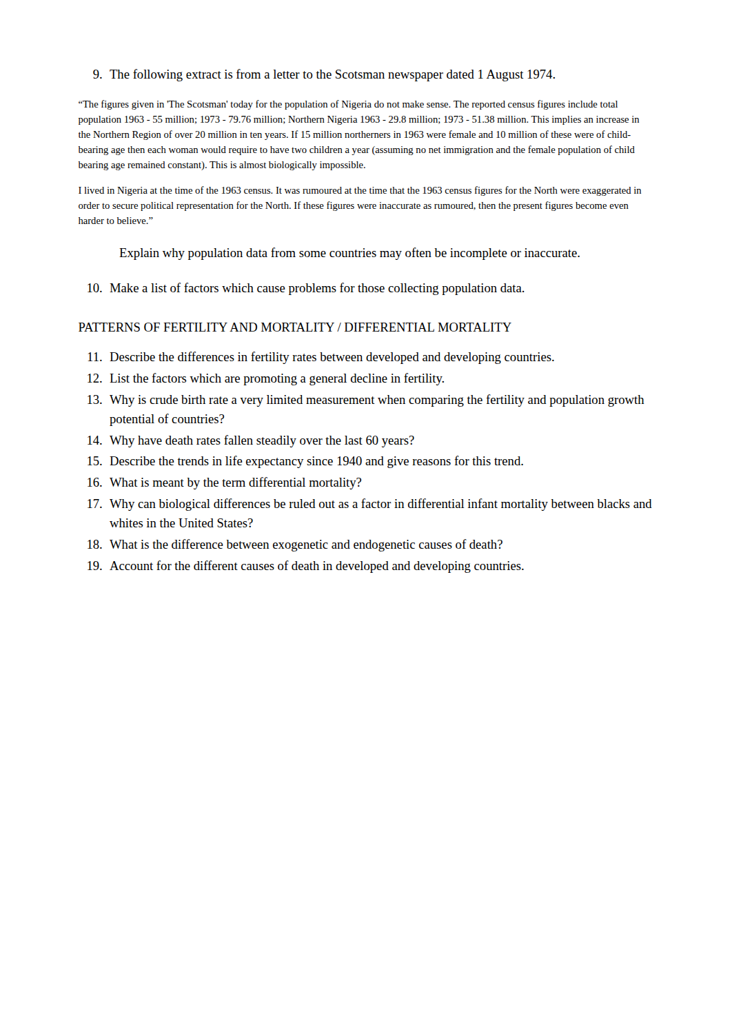The following extract is from a letter to the Scotsman newspaper dated 1 August 1974.
“The figures given in 'The Scotsman' today for the population of Nigeria do not make sense. The reported census figures include total population 1963 - 55 million; 1973 - 79.76 million; Northern Nigeria 1963 - 29.8 million; 1973 - 51.38 million. This implies an increase in the Northern Region of over 20 million in ten years. If 15 million northerners in 1963 were female and 10 million of these were of child-bearing age then each woman would require to have two children a year (assuming no net immigration and the female population of child bearing age remained constant). This is almost biologically impossible.
I lived in Nigeria at the time of the 1963 census. It was rumoured at the time that the 1963 census figures for the North were exaggerated in order to secure political representation for the North. If these figures were inaccurate as rumoured, then the present figures become even harder to believe.”
Explain why population data from some countries may often be incomplete or inaccurate.
Make a list of factors which cause problems for those collecting population data.
Patterns of fertility and mortality / differential mortality
Describe the differences in fertility rates between developed and developing countries.
List the factors which are promoting a general decline in fertility.
Why is crude birth rate a very limited measurement when comparing the fertility and population growth potential of countries?
Why have death rates fallen steadily over the last 60 years?
Describe the trends in life expectancy since 1940 and give reasons for this trend.
What is meant by the term differential mortality?
Why can biological differences be ruled out as a factor in differential infant mortality between blacks and whites in the United States?
What is the difference between exogenetic and endogenetic causes of death?
Account for the different causes of death in developed and developing countries.